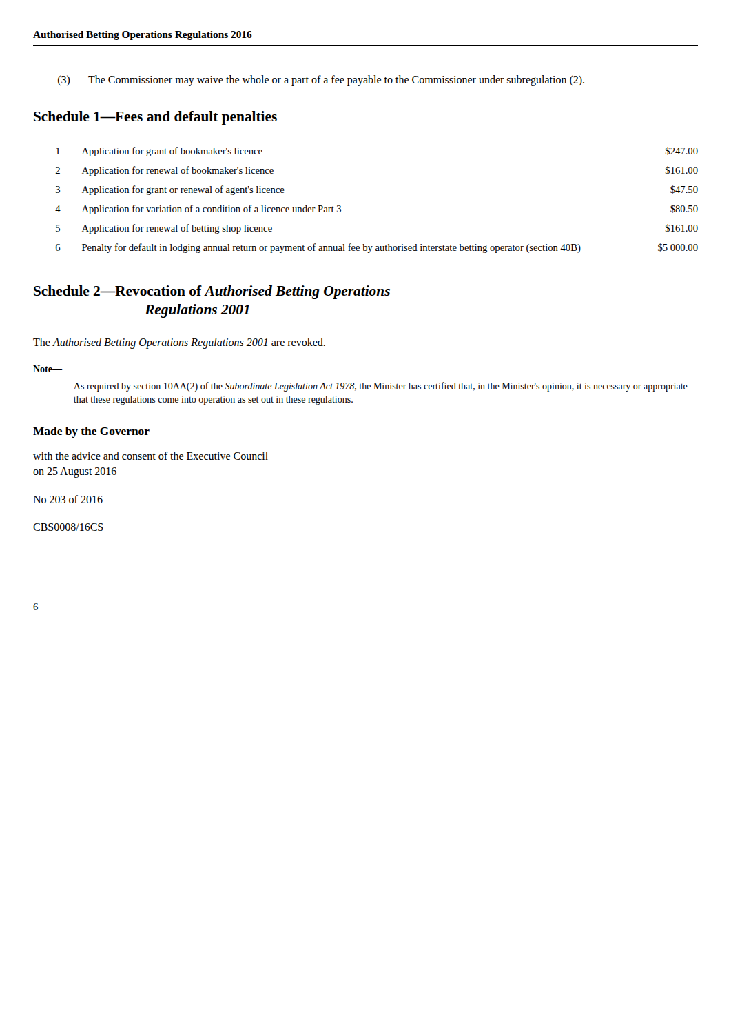Authorised Betting Operations Regulations 2016
(3) The Commissioner may waive the whole or a part of a fee payable to the Commissioner under subregulation (2).
Schedule 1—Fees and default penalties
| 1 | Application for grant of bookmaker's licence | $247.00 |
| 2 | Application for renewal of bookmaker's licence | $161.00 |
| 3 | Application for grant or renewal of agent's licence | $47.50 |
| 4 | Application for variation of a condition of a licence under Part 3 | $80.50 |
| 5 | Application for renewal of betting shop licence | $161.00 |
| 6 | Penalty for default in lodging annual return or payment of annual fee by authorised interstate betting operator (section 40B) | $5 000.00 |
Schedule 2—Revocation of Authorised Betting Operations Regulations 2001
The Authorised Betting Operations Regulations 2001 are revoked.
Note—
As required by section 10AA(2) of the Subordinate Legislation Act 1978, the Minister has certified that, in the Minister's opinion, it is necessary or appropriate that these regulations come into operation as set out in these regulations.
Made by the Governor
with the advice and consent of the Executive Council
on 25 August 2016
No 203 of 2016
CBS0008/16CS
6